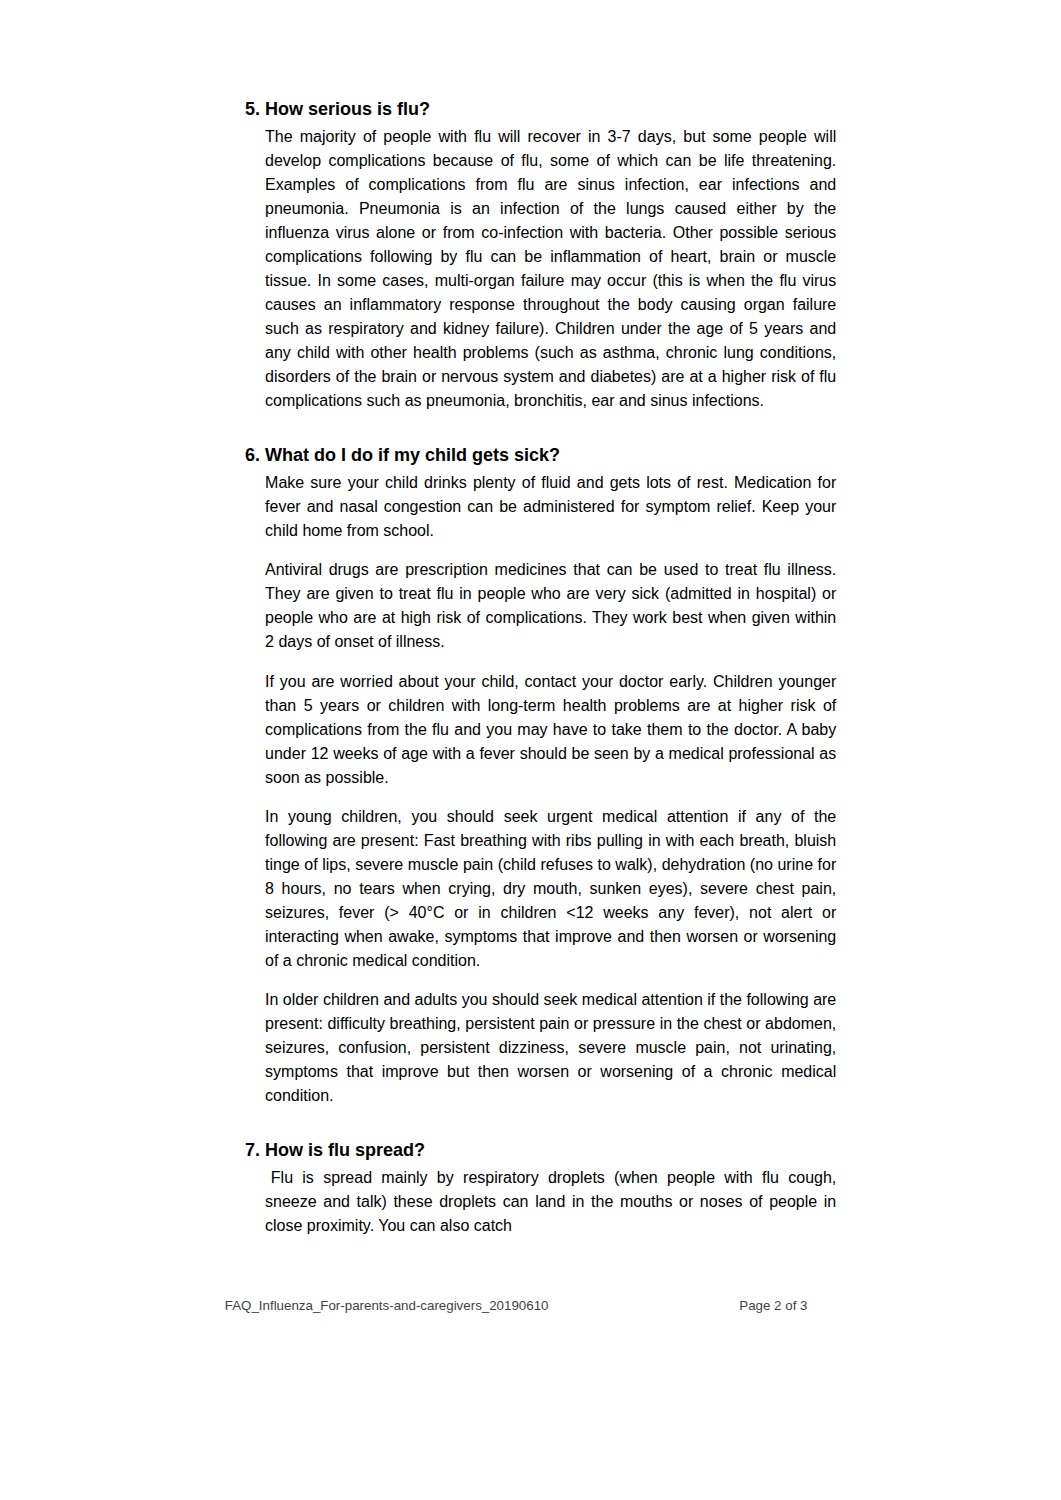How serious is flu?
The majority of people with flu will recover in 3-7 days, but some people will develop complications because of flu, some of which can be life threatening. Examples of complications from flu are sinus infection, ear infections and pneumonia. Pneumonia is an infection of the lungs caused either by the influenza virus alone or from co-infection with bacteria. Other possible serious complications following by flu can be inflammation of heart, brain or muscle tissue. In some cases, multi-organ failure may occur (this is when the flu virus causes an inflammatory response throughout the body causing organ failure such as respiratory and kidney failure). Children under the age of 5 years and any child with other health problems (such as asthma, chronic lung conditions, disorders of the brain or nervous system and diabetes) are at a higher risk of flu complications such as pneumonia, bronchitis, ear and sinus infections.
What do I do if my child gets sick?
Make sure your child drinks plenty of fluid and gets lots of rest. Medication for fever and nasal congestion can be administered for symptom relief. Keep your child home from school.
Antiviral drugs are prescription medicines that can be used to treat flu illness. They are given to treat flu in people who are very sick (admitted in hospital) or people who are at high risk of complications. They work best when given within 2 days of onset of illness.
If you are worried about your child, contact your doctor early. Children younger than 5 years or children with long-term health problems are at higher risk of complications from the flu and you may have to take them to the doctor. A baby under 12 weeks of age with a fever should be seen by a medical professional as soon as possible.
In young children, you should seek urgent medical attention if any of the following are present: Fast breathing with ribs pulling in with each breath, bluish tinge of lips, severe muscle pain (child refuses to walk), dehydration (no urine for 8 hours, no tears when crying, dry mouth, sunken eyes), severe chest pain, seizures, fever (> 40°C or in children <12 weeks any fever), not alert or interacting when awake, symptoms that improve and then worsen or worsening of a chronic medical condition.
In older children and adults you should seek medical attention if the following are present: difficulty breathing, persistent pain or pressure in the chest or abdomen, seizures, confusion, persistent dizziness, severe muscle pain, not urinating, symptoms that improve but then worsen or worsening of a chronic medical condition.
How is flu spread?
Flu is spread mainly by respiratory droplets (when people with flu cough, sneeze and talk) these droplets can land in the mouths or noses of people in close proximity. You can also catch
FAQ_Influenza_For-parents-and-caregivers_20190610 Page 2 of 3